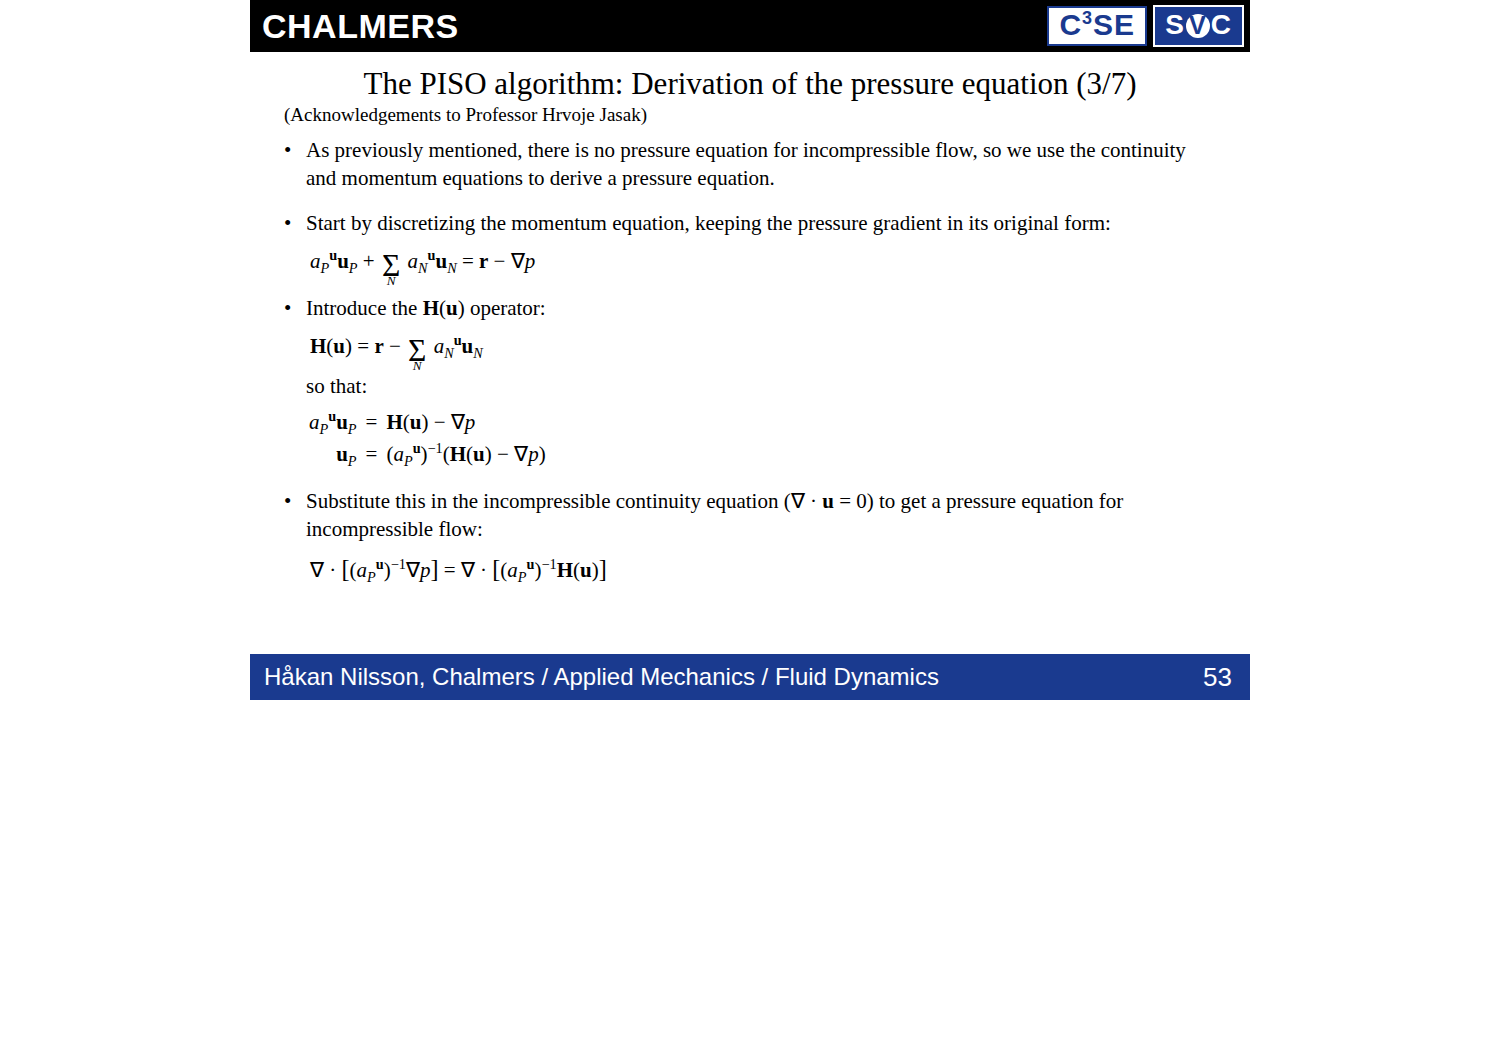CHALMERS
C3SE
SVC
The PISO algorithm: Derivation of the pressure equation (3/7)
(Acknowledgements to Professor Hrvoje Jasak)
As previously mentioned, there is no pressure equation for incompressible flow, so we use the continuity and momentum equations to derive a pressure equation.
Start by discretizing the momentum equation, keeping the pressure gradient in its original form:
aPuuP + ΣN aNuuN = r − ∇p
Introduce the H(u) operator:
H(u) = r − ΣN aNuuN
so that:
| a P u u P | = | H ( u ) − ∇ p |
| u P | = | ( a P u ) −1 ( H ( u ) − ∇ p ) |
Substitute this in the incompressible continuity equation (∇ · u = 0) to get a pressure equation for incompressible flow:
∇ · [(aPu)−1∇p] = ∇ · [(aPu)−1H(u)]
Håkan Nilsson, Chalmers / Applied Mechanics / Fluid Dynamics
53